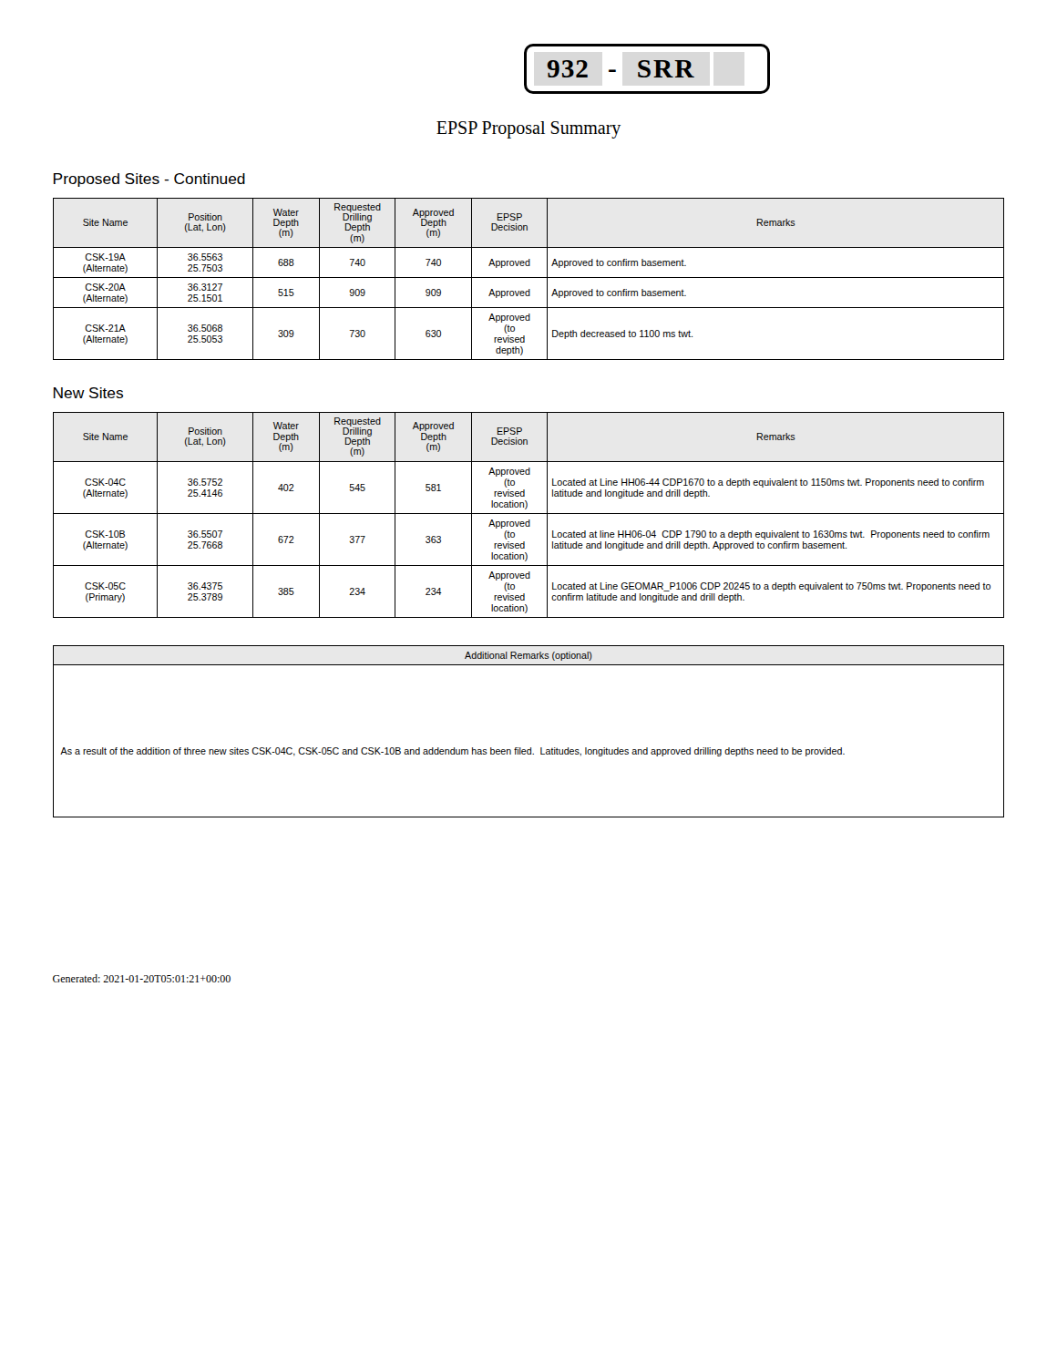932 - SRR
EPSP Proposal Summary
Proposed Sites - Continued
| Site Name | Position (Lat, Lon) | Water Depth (m) | Requested Drilling Depth (m) | Approved Depth (m) | EPSP Decision | Remarks |
| --- | --- | --- | --- | --- | --- | --- |
| CSK-19A (Alternate) | 36.5563 25.7503 | 688 | 740 | 740 | Approved | Approved to confirm basement. |
| CSK-20A (Alternate) | 36.3127 25.1501 | 515 | 909 | 909 | Approved | Approved to confirm basement. |
| CSK-21A (Alternate) | 36.5068 25.5053 | 309 | 730 | 630 | Approved (to revised depth) | Depth decreased to 1100 ms twt. |
New Sites
| Site Name | Position (Lat, Lon) | Water Depth (m) | Requested Drilling Depth (m) | Approved Depth (m) | EPSP Decision | Remarks |
| --- | --- | --- | --- | --- | --- | --- |
| CSK-04C (Alternate) | 36.5752 25.4146 | 402 | 545 | 581 | Approved (to revised location) | Located at Line HH06-44 CDP1670 to a depth equivalent to 1150ms twt. Proponents need to confirm latitude and longitude and drill depth. |
| CSK-10B (Alternate) | 36.5507 25.7668 | 672 | 377 | 363 | Approved (to revised location) | Located at line HH06-04 CDP 1790 to a depth equivalent to 1630ms twt. Proponents need to confirm latitude and longitude and drill depth. Approved to confirm basement. |
| CSK-05C (Primary) | 36.4375 25.3789 | 385 | 234 | 234 | Approved (to revised location) | Located at Line GEOMAR_P1006 CDP 20245 to a depth equivalent to 750ms twt. Proponents need to confirm latitude and longitude and drill depth. |
| Additional Remarks (optional) |
| --- |
| As a result of the addition of three new sites CSK-04C, CSK-05C and CSK-10B and addendum has been filed. Latitudes, longitudes and approved drilling depths need to be provided. |
Generated: 2021-01-20T05:01:21+00:00